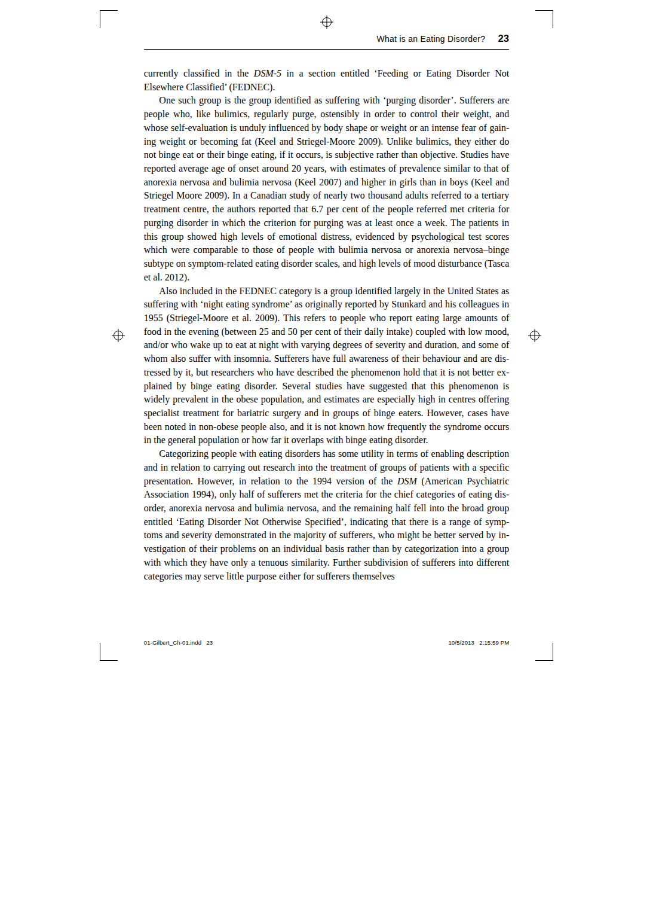What is an Eating Disorder? 23
currently classified in the DSM-5 in a section entitled ‘Feeding or Eating Disorder Not Elsewhere Classified’ (FEDNEC).
One such group is the group identified as suffering with ‘purging disorder’. Sufferers are people who, like bulimics, regularly purge, ostensibly in order to control their weight, and whose self-evaluation is unduly influenced by body shape or weight or an intense fear of gaining weight or becoming fat (Keel and Striegel-Moore 2009). Unlike bulimics, they either do not binge eat or their binge eating, if it occurs, is subjective rather than objective. Studies have reported average age of onset around 20 years, with estimates of prevalence similar to that of anorexia nervosa and bulimia nervosa (Keel 2007) and higher in girls than in boys (Keel and Striegel Moore 2009). In a Canadian study of nearly two thousand adults referred to a tertiary treatment centre, the authors reported that 6.7 per cent of the people referred met criteria for purging disorder in which the criterion for purging was at least once a week. The patients in this group showed high levels of emotional distress, evidenced by psychological test scores which were comparable to those of people with bulimia nervosa or anorexia nervosa–binge subtype on symptom-related eating disorder scales, and high levels of mood disturbance (Tasca et al. 2012).
Also included in the FEDNEC category is a group identified largely in the United States as suffering with ‘night eating syndrome’ as originally reported by Stunkard and his colleagues in 1955 (Striegel-Moore et al. 2009). This refers to people who report eating large amounts of food in the evening (between 25 and 50 per cent of their daily intake) coupled with low mood, and/or who wake up to eat at night with varying degrees of severity and duration, and some of whom also suffer with insomnia. Sufferers have full awareness of their behaviour and are distressed by it, but researchers who have described the phenomenon hold that it is not better explained by binge eating disorder. Several studies have suggested that this phenomenon is widely prevalent in the obese population, and estimates are especially high in centres offering specialist treatment for bariatric surgery and in groups of binge eaters. However, cases have been noted in non-obese people also, and it is not known how frequently the syndrome occurs in the general population or how far it overlaps with binge eating disorder.
Categorizing people with eating disorders has some utility in terms of enabling description and in relation to carrying out research into the treatment of groups of patients with a specific presentation. However, in relation to the 1994 version of the DSM (American Psychiatric Association 1994), only half of sufferers met the criteria for the chief categories of eating disorder, anorexia nervosa and bulimia nervosa, and the remaining half fell into the broad group entitled ‘Eating Disorder Not Otherwise Specified’, indicating that there is a range of symptoms and severity demonstrated in the majority of sufferers, who might be better served by investigation of their problems on an individual basis rather than by categorization into a group with which they have only a tenuous similarity. Further subdivision of sufferers into different categories may serve little purpose either for sufferers themselves
01-Gilbert_Ch-01.indd 23 10/5/2013 2:15:59 PM